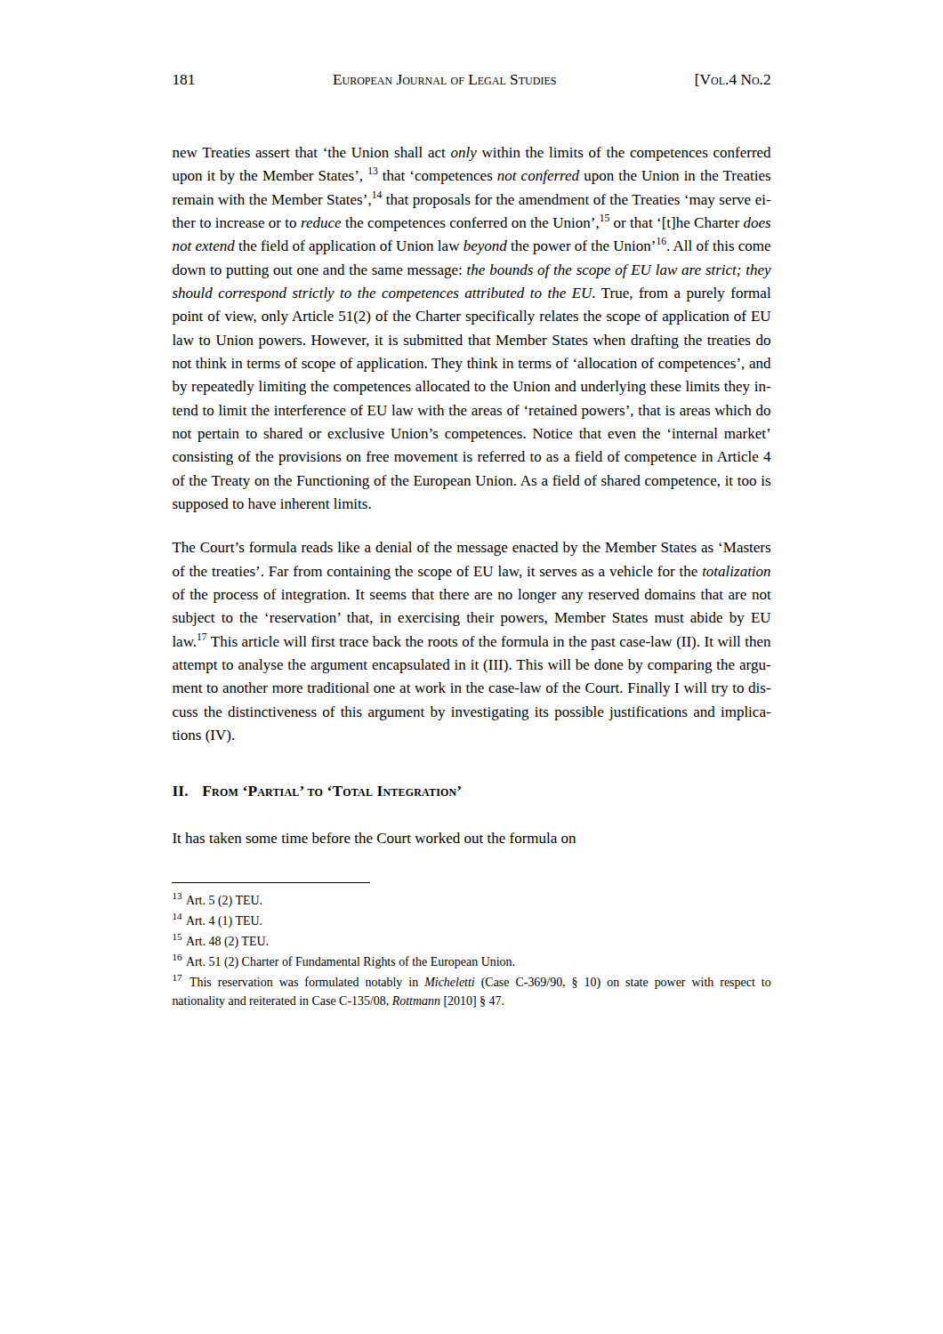181 European Journal of Legal Studies [Vol.4 No.2
new Treaties assert that ‘the Union shall act only within the limits of the competences conferred upon it by the Member States’, 13 that ‘competences not conferred upon the Union in the Treaties remain with the Member States’,14 that proposals for the amendment of the Treaties ‘may serve either to increase or to reduce the competences conferred on the Union’,15 or that ‘[t]he Charter does not extend the field of application of Union law beyond the power of the Union’16. All of this come down to putting out one and the same message: the bounds of the scope of EU law are strict; they should correspond strictly to the competences attributed to the EU. True, from a purely formal point of view, only Article 51(2) of the Charter specifically relates the scope of application of EU law to Union powers. However, it is submitted that Member States when drafting the treaties do not think in terms of scope of application. They think in terms of ‘allocation of competences’, and by repeatedly limiting the competences allocated to the Union and underlying these limits they intend to limit the interference of EU law with the areas of ‘retained powers’, that is areas which do not pertain to shared or exclusive Union’s competences. Notice that even the ‘internal market’ consisting of the provisions on free movement is referred to as a field of competence in Article 4 of the Treaty on the Functioning of the European Union. As a field of shared competence, it too is supposed to have inherent limits.
The Court’s formula reads like a denial of the message enacted by the Member States as ‘Masters of the treaties’. Far from containing the scope of EU law, it serves as a vehicle for the totalization of the process of integration. It seems that there are no longer any reserved domains that are not subject to the ‘reservation’ that, in exercising their powers, Member States must abide by EU law.17 This article will first trace back the roots of the formula in the past case-law (II). It will then attempt to analyse the argument encapsulated in it (III). This will be done by comparing the argument to another more traditional one at work in the case-law of the Court. Finally I will try to discuss the distinctiveness of this argument by investigating its possible justifications and implications (IV).
II. From ‘Partial’ to ‘Total Integration’
It has taken some time before the Court worked out the formula on
13 Art. 5 (2) TEU.
14 Art. 4 (1) TEU.
15 Art. 48 (2) TEU.
16 Art. 51 (2) Charter of Fundamental Rights of the European Union.
17 This reservation was formulated notably in Micheletti (Case C-369/90, § 10) on state power with respect to nationality and reiterated in Case C-135/08, Rottmann [2010] § 47.